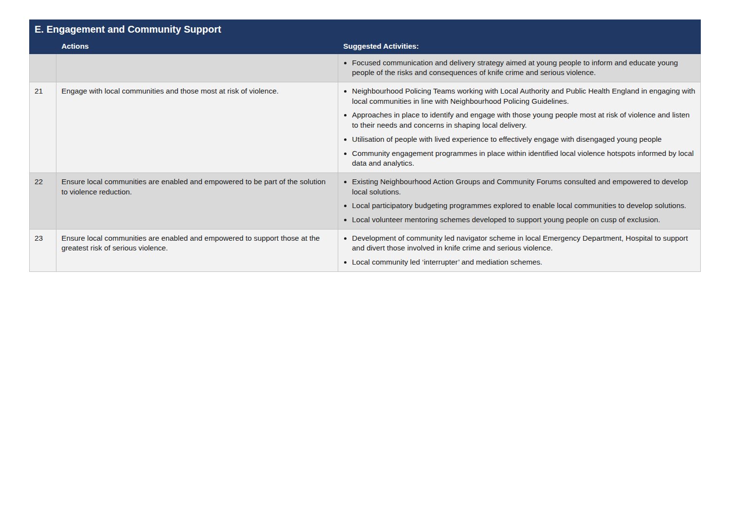| E. Engagement and Community Support |
| | Actions | Suggested Activities: |
| | | Focused communication and delivery strategy aimed at young people to inform and educate young people of the risks and consequences of knife crime and serious violence. |
| 21 | Engage with local communities and those most at risk of violence. | Neighbourhood Policing Teams working with Local Authority and Public Health England in engaging with local communities in line with Neighbourhood Policing Guidelines. Approaches in place to identify and engage with those young people most at risk of violence and listen to their needs and concerns in shaping local delivery. Utilisation of people with lived experience to effectively engage with disengaged young people Community engagement programmes in place within identified local violence hotspots informed by local data and analytics. |
| 22 | Ensure local communities are enabled and empowered to be part of the solution to violence reduction. | Existing Neighbourhood Action Groups and Community Forums consulted and empowered to develop local solutions. Local participatory budgeting programmes explored to enable local communities to develop solutions. Local volunteer mentoring schemes developed to support young people on cusp of exclusion. |
| 23 | Ensure local communities are enabled and empowered to support those at the greatest risk of serious violence. | Development of community led navigator scheme in local Emergency Department, Hospital to support and divert those involved in knife crime and serious violence. Local community led ‘interrupter’ and mediation schemes. |